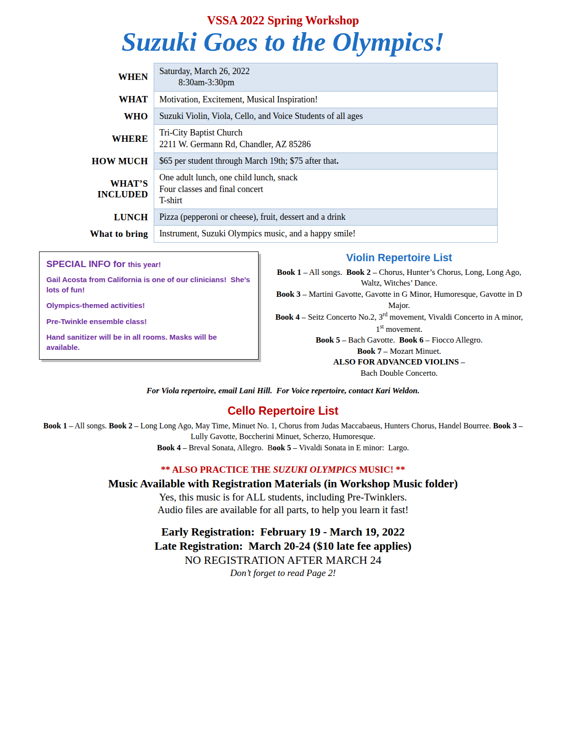VSSA 2022 Spring Workshop
Suzuki Goes to the Olympics!
| WHEN | Saturday, March 26, 2022 8:30am-3:30pm |
| WHAT | Motivation, Excitement, Musical Inspiration! |
| WHO | Suzuki Violin, Viola, Cello, and Voice Students of all ages |
| WHERE | Tri-City Baptist Church 2211 W. Germann Rd, Chandler, AZ 85286 |
| HOW MUCH | $65 per student through March 19th; $75 after that . |
| WHAT’S INCLUDED | One adult lunch, one child lunch, snack Four classes and final concert T-shirt |
| LUNCH | Pizza (pepperoni or cheese), fruit, dessert and a drink |
| What to bring | Instrument, Suzuki Olympics music, and a happy smile! |
SPECIAL INFO for this year!
Gail Acosta from California is one of our clinicians! She’s lots of fun!
Olympics-themed activities!
Pre-Twinkle ensemble class!
Hand sanitizer will be in all rooms. Masks will be available.
Violin Repertoire List
Book 1 – All songs. Book 2 – Chorus, Hunter’s Chorus, Long, Long Ago, Waltz, Witches’ Dance.
Book 3 – Martini Gavotte, Gavotte in G Minor, Humoresque, Gavotte in D Major.
Book 4 – Seitz Concerto No.2, 3rd movement, Vivaldi Concerto in A minor, 1st movement.
Book 5 – Bach Gavotte. Book 6 – Fiocco Allegro.
Book 7 – Mozart Minuet.
ALSO FOR ADVANCED VIOLINS –
Bach Double Concerto.
For Viola repertoire, email Lani Hill. For Voice repertoire, contact Kari Weldon.
Cello Repertoire List
Book 1 – All songs. Book 2 – Long Long Ago, May Time, Minuet No. 1, Chorus from Judas Maccabaeus, Hunters Chorus, Handel Bourree. Book 3 – Lully Gavotte, Boccherini Minuet, Scherzo, Humoresque.
Book 4 – Breval Sonata, Allegro. Book 5 – Vivaldi Sonata in E minor: Largo.
** ALSO PRACTICE THE SUZUKI OLYMPICS MUSIC! **
Music Available with Registration Materials (in Workshop Music folder)
Yes, this music is for ALL students, including Pre-Twinklers.
Audio files are available for all parts, to help you learn it fast!
Early Registration: February 19 - March 19, 2022
Late Registration: March 20-24 ($10 late fee applies)
NO REGISTRATION AFTER MARCH 24
Don’t forget to read Page 2!